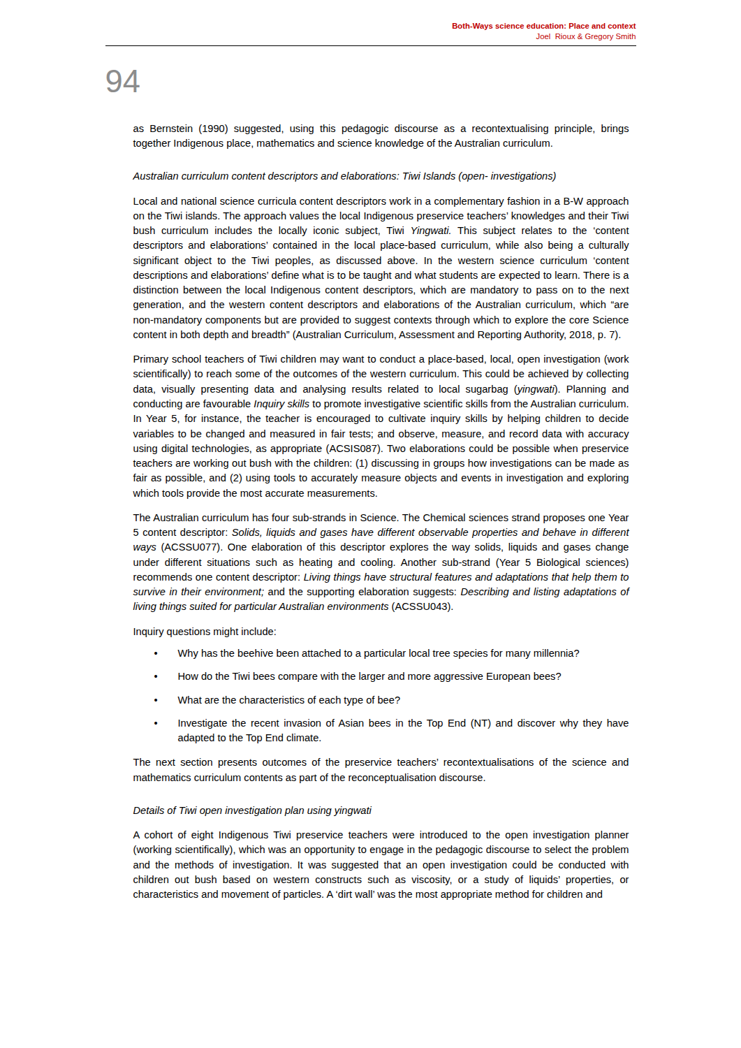Both-Ways science education: Place and context
Joel Rioux & Gregory Smith
94
as Bernstein (1990) suggested, using this pedagogic discourse as a recontextualising principle, brings together Indigenous place, mathematics and science knowledge of the Australian curriculum.
Australian curriculum content descriptors and elaborations: Tiwi Islands (open- investigations)
Local and national science curricula content descriptors work in a complementary fashion in a B-W approach on the Tiwi islands. The approach values the local Indigenous preservice teachers’ knowledges and their Tiwi bush curriculum includes the locally iconic subject, Tiwi Yingwati. This subject relates to the ‘content descriptors and elaborations’ contained in the local place-based curriculum, while also being a culturally significant object to the Tiwi peoples, as discussed above. In the western science curriculum ‘content descriptions and elaborations’ define what is to be taught and what students are expected to learn. There is a distinction between the local Indigenous content descriptors, which are mandatory to pass on to the next generation, and the western content descriptors and elaborations of the Australian curriculum, which “are non-mandatory components but are provided to suggest contexts through which to explore the core Science content in both depth and breadth” (Australian Curriculum, Assessment and Reporting Authority, 2018, p. 7).
Primary school teachers of Tiwi children may want to conduct a place-based, local, open investigation (work scientifically) to reach some of the outcomes of the western curriculum. This could be achieved by collecting data, visually presenting data and analysing results related to local sugarbag (yingwati). Planning and conducting are favourable Inquiry skills to promote investigative scientific skills from the Australian curriculum. In Year 5, for instance, the teacher is encouraged to cultivate inquiry skills by helping children to decide variables to be changed and measured in fair tests; and observe, measure, and record data with accuracy using digital technologies, as appropriate (ACSIS087). Two elaborations could be possible when preservice teachers are working out bush with the children: (1) discussing in groups how investigations can be made as fair as possible, and (2) using tools to accurately measure objects and events in investigation and exploring which tools provide the most accurate measurements.
The Australian curriculum has four sub-strands in Science. The Chemical sciences strand proposes one Year 5 content descriptor: Solids, liquids and gases have different observable properties and behave in different ways (ACSSU077). One elaboration of this descriptor explores the way solids, liquids and gases change under different situations such as heating and cooling. Another sub-strand (Year 5 Biological sciences) recommends one content descriptor: Living things have structural features and adaptations that help them to survive in their environment; and the supporting elaboration suggests: Describing and listing adaptations of living things suited for particular Australian environments (ACSSU043).
Inquiry questions might include:
Why has the beehive been attached to a particular local tree species for many millennia?
How do the Tiwi bees compare with the larger and more aggressive European bees?
What are the characteristics of each type of bee?
Investigate the recent invasion of Asian bees in the Top End (NT) and discover why they have adapted to the Top End climate.
The next section presents outcomes of the preservice teachers’ recontextualisations of the science and mathematics curriculum contents as part of the reconceptualisation discourse.
Details of Tiwi open investigation plan using yingwati
A cohort of eight Indigenous Tiwi preservice teachers were introduced to the open investigation planner (working scientifically), which was an opportunity to engage in the pedagogic discourse to select the problem and the methods of investigation. It was suggested that an open investigation could be conducted with children out bush based on western constructs such as viscosity, or a study of liquids’ properties, or characteristics and movement of particles. A ‘dirt wall’ was the most appropriate method for children and